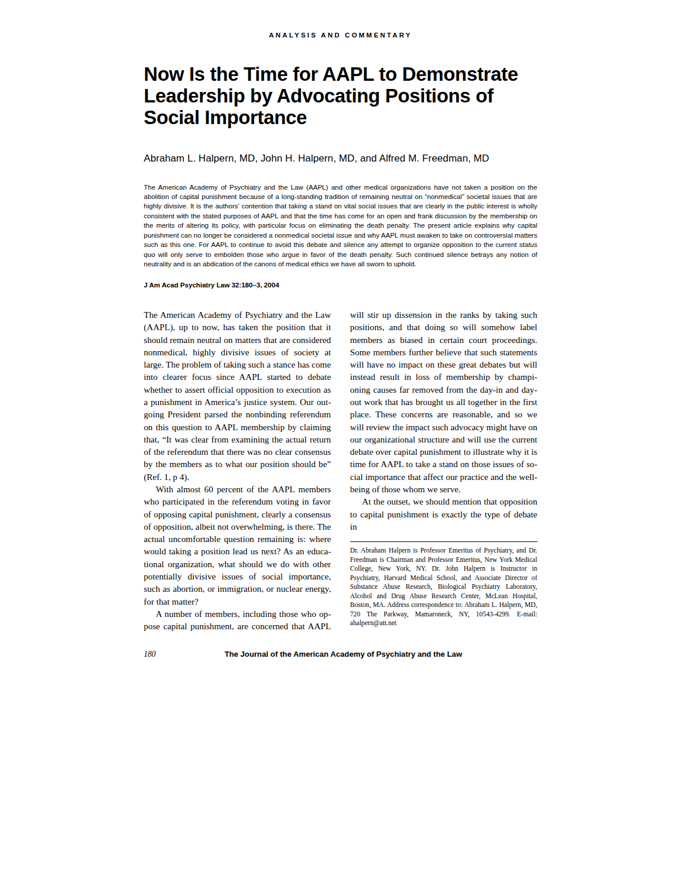Analysis and Commentary
Now Is the Time for AAPL to Demonstrate Leadership by Advocating Positions of Social Importance
Abraham L. Halpern, MD, John H. Halpern, MD, and Alfred M. Freedman, MD
The American Academy of Psychiatry and the Law (AAPL) and other medical organizations have not taken a position on the abolition of capital punishment because of a long-standing tradition of remaining neutral on “nonmedical” societal issues that are highly divisive. It is the authors’ contention that taking a stand on vital social issues that are clearly in the public interest is wholly consistent with the stated purposes of AAPL and that the time has come for an open and frank discussion by the membership on the merits of altering its policy, with particular focus on eliminating the death penalty. The present article explains why capital punishment can no longer be considered a nonmedical societal issue and why AAPL must awaken to take on controversial matters such as this one. For AAPL to continue to avoid this debate and silence any attempt to organize opposition to the current status quo will only serve to embolden those who argue in favor of the death penalty. Such continued silence betrays any notion of neutrality and is an abdication of the canons of medical ethics we have all sworn to uphold.
J Am Acad Psychiatry Law 32:180–3, 2004
The American Academy of Psychiatry and the Law (AAPL), up to now, has taken the position that it should remain neutral on matters that are considered nonmedical, highly divisive issues of society at large. The problem of taking such a stance has come into clearer focus since AAPL started to debate whether to assert official opposition to execution as a punishment in America’s justice system. Our outgoing President parsed the nonbinding referendum on this question to AAPL membership by claiming that, “It was clear from examining the actual return of the referendum that there was no clear consensus by the members as to what our position should be” (Ref. 1, p 4).
With almost 60 percent of the AAPL members who participated in the referendum voting in favor of opposing capital punishment, clearly a consensus of opposition, albeit not overwhelming, is there. The actual uncomfortable question remaining is: where would taking a position lead us next? As an educational organization, what should we do with other potentially divisive issues of social importance, such as abortion, or immigration, or nuclear energy, for that matter?
A number of members, including those who oppose capital punishment, are concerned that AAPL will stir up dissension in the ranks by taking such positions, and that doing so will somehow label members as biased in certain court proceedings. Some members further believe that such statements will have no impact on these great debates but will instead result in loss of membership by championing causes far removed from the day-in and day-out work that has brought us all together in the first place. These concerns are reasonable, and so we will review the impact such advocacy might have on our organizational structure and will use the current debate over capital punishment to illustrate why it is time for AAPL to take a stand on those issues of social importance that affect our practice and the well-being of those whom we serve.
At the outset, we should mention that opposition to capital punishment is exactly the type of debate in
Dr. Abraham Halpern is Professor Emeritus of Psychiatry, and Dr. Freedman is Chairman and Professor Emeritus, New York Medical College, New York, NY. Dr. John Halpern is Instructor in Psychiatry, Harvard Medical School, and Associate Director of Substance Abuse Research, Biological Psychiatry Laboratory, Alcohol and Drug Abuse Research Center, McLean Hospital, Boston, MA. Address correspondence to: Abraham L. Halpern, MD, 720 The Parkway, Mamaroneck, NY, 10543-4299. E-mail: ahalpern@att.net
180
The Journal of the American Academy of Psychiatry and the Law